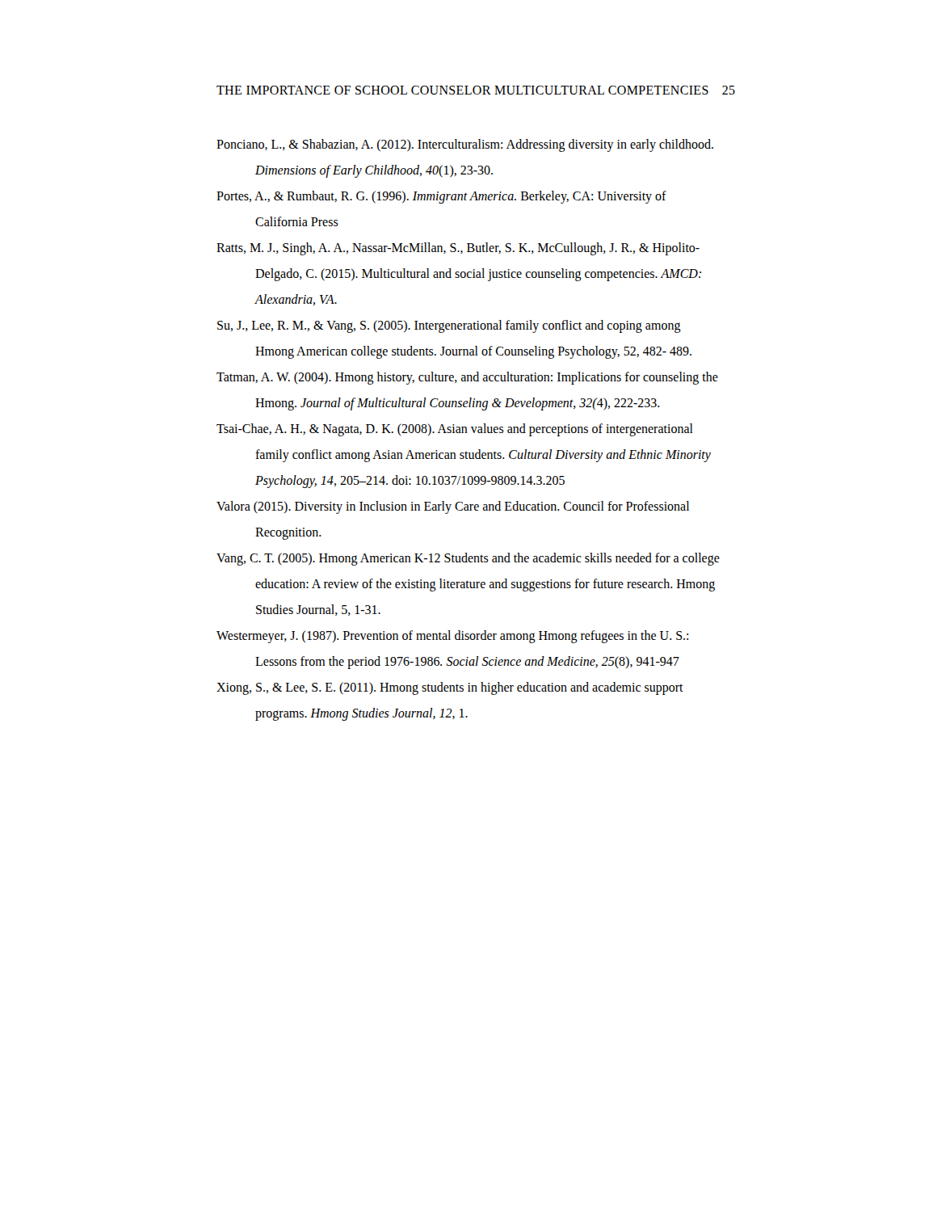The Importance of School Counselor Multicultural Competencies 25
Ponciano, L., & Shabazian, A. (2012). Interculturalism: Addressing diversity in early childhood. Dimensions of Early Childhood, 40(1), 23-30.
Portes, A., & Rumbaut, R. G. (1996). Immigrant America. Berkeley, CA: University of California Press
Ratts, M. J., Singh, A. A., Nassar-McMillan, S., Butler, S. K., McCullough, J. R., & Hipolito-Delgado, C. (2015). Multicultural and social justice counseling competencies. AMCD: Alexandria, VA.
Su, J., Lee, R. M., & Vang, S. (2005). Intergenerational family conflict and coping among Hmong American college students. Journal of Counseling Psychology, 52, 482- 489.
Tatman, A. W. (2004). Hmong history, culture, and acculturation: Implications for counseling the Hmong. Journal of Multicultural Counseling & Development, 32(4), 222-233.
Tsai-Chae, A. H., & Nagata, D. K. (2008). Asian values and perceptions of intergenerational family conflict among Asian American students. Cultural Diversity and Ethnic Minority Psychology, 14, 205–214. doi: 10.1037/1099-9809.14.3.205
Valora (2015). Diversity in Inclusion in Early Care and Education. Council for Professional Recognition.
Vang, C. T. (2005). Hmong American K-12 Students and the academic skills needed for a college education: A review of the existing literature and suggestions for future research. Hmong Studies Journal, 5, 1-31.
Westermeyer, J. (1987). Prevention of mental disorder among Hmong refugees in the U. S.: Lessons from the period 1976-1986. Social Science and Medicine, 25(8), 941-947
Xiong, S., & Lee, S. E. (2011). Hmong students in higher education and academic support programs. Hmong Studies Journal, 12, 1.